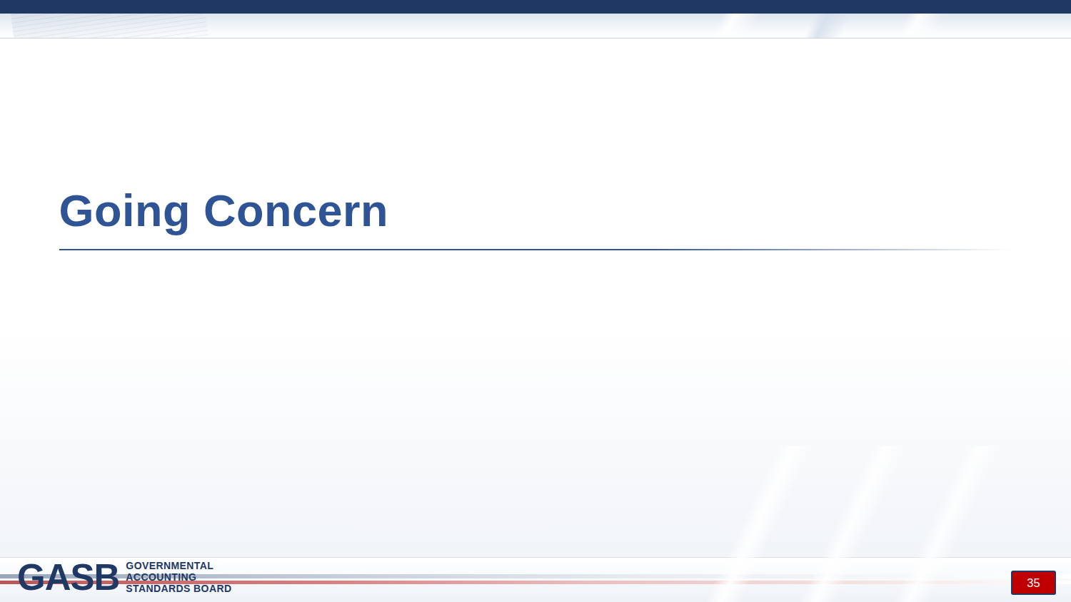Going Concern
GASB
Governmental
Accounting
Standards Board
35